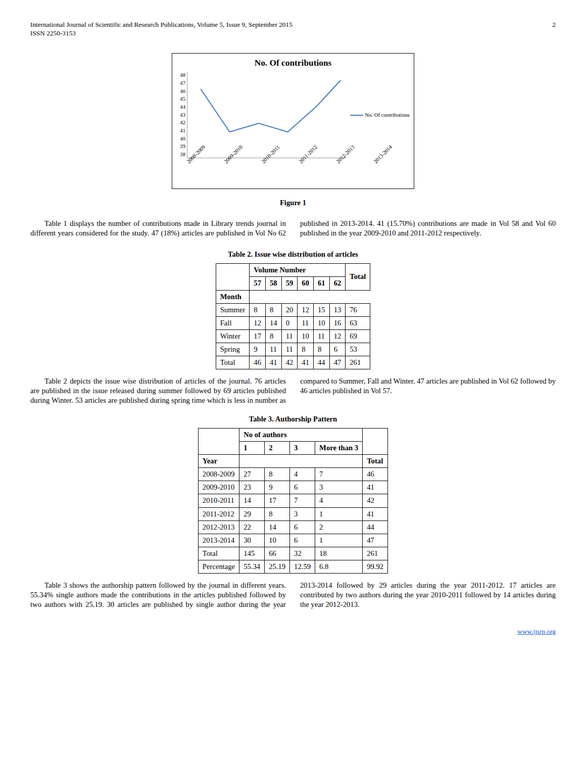International Journal of Scientific and Research Publications, Volume 5, Issue 9, September 2015
ISSN 2250-3153 2
No. Of contributions
48 47 46 45 44 43 42 41 40 39 38
No. Of contributions
2008-2009 2009-2010 2010-2011 2011-2012 2012-2013 2013-2014
Figure 1
Table 1 displays the number of contributions made in Library trends journal in different years considered for the study. 47 (18%) articles are published in Vol No 62 published in 2013-2014. 41 (15.70%) contributions are made in Vol 58 and Vol 60 published in the year 2009-2010 and 2011-2012 respectively.
Table 2. Issue wise distribution of articles
| | Volume Number | Total |
| --- | --- | --- |
| 57 | 58 | 59 | 60 | 61 | 62 |
| Month | |
| Summer | 8 | 8 | 20 | 12 | 15 | 13 | 76 |
| Fall | 12 | 14 | 0 | 11 | 10 | 16 | 63 |
| Winter | 17 | 8 | 11 | 10 | 11 | 12 | 69 |
| Spring | 9 | 11 | 11 | 8 | 8 | 6 | 53 |
| Total | 46 | 41 | 42 | 41 | 44 | 47 | 261 |
Table 2 depicts the issue wise distribution of articles of the journal. 76 articles are published in the issue released during summer followed by 69 articles published during Winter. 53 articles are published during spring time which is less in number as compared to Summer, Fall and Winter. 47 articles are published in Vol 62 followed by 46 articles published in Vol 57.
Table 3. Authorship Pattern
| | No of authors | |
| --- | --- | --- |
| 1 | 2 | 3 | More than 3 |
| Year | | Total |
| 2008-2009 | 27 | 8 | 4 | 7 | 46 |
| 2009-2010 | 23 | 9 | 6 | 3 | 41 |
| 2010-2011 | 14 | 17 | 7 | 4 | 42 |
| 2011-2012 | 29 | 8 | 3 | 1 | 41 |
| 2012-2013 | 22 | 14 | 6 | 2 | 44 |
| 2013-2014 | 30 | 10 | 6 | 1 | 47 |
| Total | 145 | 66 | 32 | 18 | 261 |
| Percentage | 55.34 | 25.19 | 12.59 | 6.8 | 99.92 |
Table 3 shows the authorship pattern followed by the journal in different years. 55.34% single authors made the contributions in the articles published followed by two authors with 25.19. 30 articles are published by single author during the year 2013-2014 followed by 29 articles during the year 2011-2012. 17 articles are contributed by two authors during the year 2010-2011 followed by 14 articles during the year 2012-2013.
www.ijsrp.org